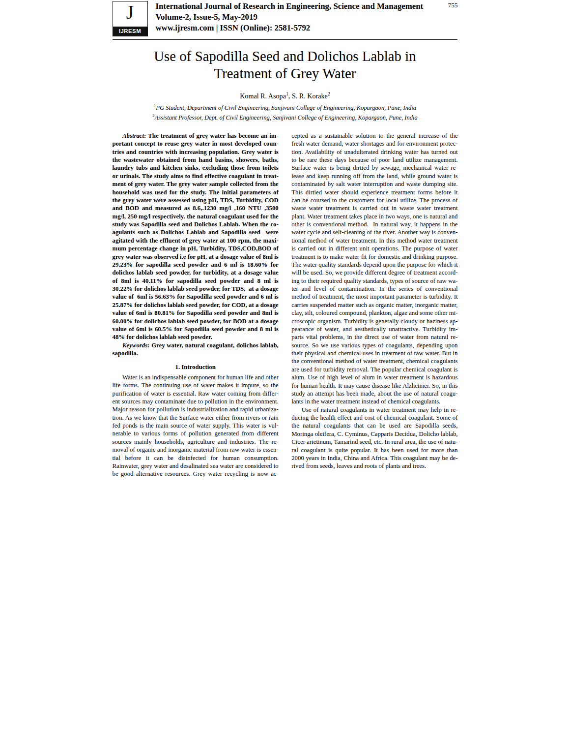J IJRESM
International Journal of Research in Engineering, Science and Management
Volume-2, Issue-5, May-2019
www.ijresm.com | ISSN (Online): 2581-5792
755
Use of Sapodilla Seed and Dolichos Lablab in
Treatment of Grey Water
Komal R. Asopa1, S. R. Korake2
1PG Student, Department of Civil Engineering, Sanjivani College of Engineering, Kopargaon, Pune, India
2Assistant Professor, Dept. of Civil Engineering, Sanjivani College of Engineering, Kopargaon, Pune, India
Abstract: The treatment of grey water has become an important concept to reuse grey water in most developed countries and countries with increasing population. Grey water is the wastewater obtained from hand basins, showers, baths, laundry tubs and kitchen sinks, excluding those from toilets or urinals. The study aims to find effective coagulant in treatment of grey water. The grey water sample collected from the household was used for the study. The initial parameters of the grey water were assessed using pH, TDS, Turbidity, COD and BOD and measured as 8.6,.1230 mg/l ,160 NTU ,3500 mg/l, 250 mg/l respectively. the natural coagulant used for the study was Sapodilla seed and Dolichos Lablab. When the coagulants such as Dolichos Lablab and Sapodilla seed were agitated with the effluent of grey water at 100 rpm, the maximum percentage change in pH, Turbidity, TDS,COD,BOD of grey water was observed i.e for pH, at a dosage value of 8ml is 29.23% for sapodilla seed powder and 6 ml is 18.60% for dolichos lablab seed powder, for turbidity, at a dosage value of 8ml is 40.11% for sapodilla seed powder and 8 ml is 30.22% for dolichos lablab seed powder, for TDS, at a dosage value of 6ml is 56.63% for Sapodilla seed powder and 6 ml is 25.87% for dolichos lablab seed powder, for COD, at a dosage value of 6ml is 80.81% for Sapodilla seed powder and 8ml is 60.00% for dolichos lablab seed powder, for BOD at a dosage value of 6ml is 60.5% for Sapodilla seed powder and 8 ml is 48% for dolichos lablab seed powder.
Keywords: Grey water, natural coagulant, dolichos lablab, sapodilla.
1. Introduction
Water is an indispensable component for human life and other life forms. The continuing use of water makes it impure, so the purification of water is essential. Raw water coming from different sources may contaminate due to pollution in the environment. Major reason for pollution is industrialization and rapid urbanization. As we know that the Surface water either from rivers or rain fed ponds is the main source of water supply. This water is vulnerable to various forms of pollution generated from different sources mainly households, agriculture and industries. The removal of organic and inorganic material from raw water is essential before it can be disinfected for human consumption. Rainwater, grey water and desalinated sea water are considered to be good alternative resources. Grey water recycling is now accepted as a sustainable solution to the general increase of the fresh water demand, water shortages and for environment protection. Availability of unadulterated drinking water has turned out to be rare these days because of poor land utilize management. Surface water is being dirtied by sewage, mechanical water release and keep running off from the land, while ground water is contaminated by salt water interruption and waste dumping site. This dirtied water should experience treatment forms before it can be coursed to the customers for local utilize. The process of waste water treatment is carried out in waste water treatment plant. Water treatment takes place in two ways, one is natural and other is conventional method. In natural way, it happens in the water cycle and self-cleaning of the river. Another way is conventional method of water treatment. In this method water treatment is carried out in different unit operations. The purpose of water treatment is to make water fit for domestic and drinking purpose. The water quality standards depend upon the purpose for which it will be used. So, we provide different degree of treatment according to their required quality standards, types of source of raw water and level of contamination. In the series of conventional method of treatment, the most important parameter is turbidity. It carries suspended matter such as organic matter, inorganic matter, clay, silt, coloured compound, plankton, algae and some other microscopic organism. Turbidity is generally cloudy or haziness appearance of water, and aesthetically unattractive. Turbidity imparts vital problems, in the direct use of water from natural resource. So we use various types of coagulants, depending upon their physical and chemical uses in treatment of raw water. But in the conventional method of water treatment, chemical coagulants are used for turbidity removal. The popular chemical coagulant is alum. Use of high level of alum in water treatment is hazardous for human health. It may cause disease like Alzheimer. So, in this study an attempt has been made, about the use of natural coagulants in the water treatment instead of chemical coagulants.
Use of natural coagulants in water treatment may help in reducing the health effect and cost of chemical coagulant. Some of the natural coagulants that can be used are Sapodilla seeds, Moringa oleifera, C. Cyminus, Capparis Decidua, Dolicho lablab, Cicer arietinum, Tamarind seed, etc. In rural area, the use of natural coagulant is quite popular. It has been used for more than 2000 years in India, China and Africa. This coagulant may be derived from seeds, leaves and roots of plants and trees.